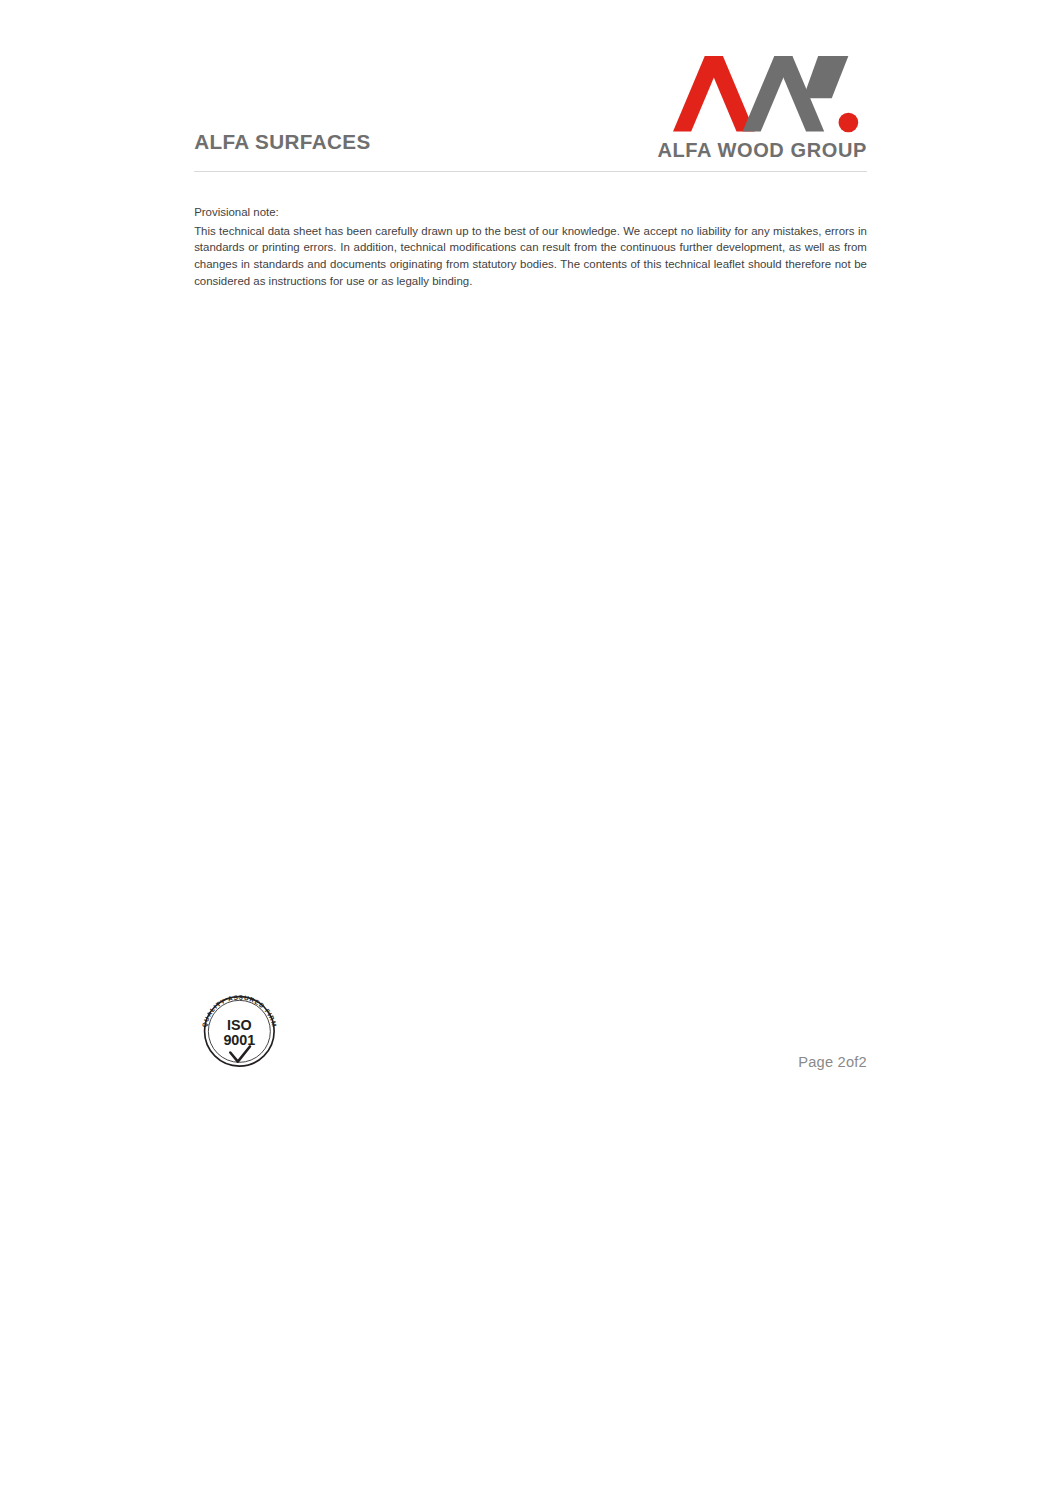ALFA SURFACES
ALFA WOOD GROUP
Provisional note:
This technical data sheet has been carefully drawn up to the best of our knowledge. We accept no liability for any mistakes, errors in standards or printing errors. In addition, technical modifications can result from the continuous further development, as well as from changes in standards and documents originating from statutory bodies. The contents of this technical leaflet should therefore not be considered as instructions for use or as legally binding.
QUALITY ASSURED FIRM ISO 9001
Page 2of2